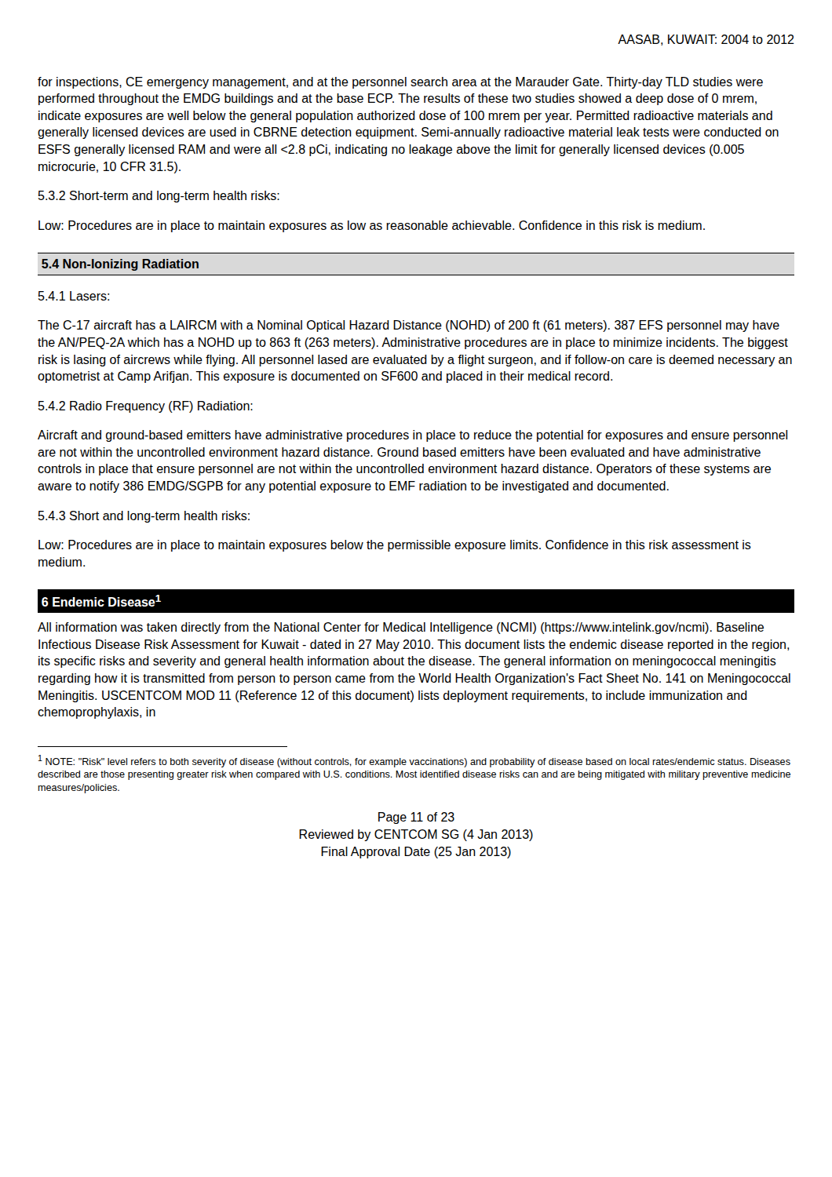AASAB, KUWAIT: 2004 to 2012
for inspections, CE emergency management, and at the personnel search area at the Marauder Gate. Thirty-day TLD studies were performed throughout the EMDG buildings and at the base ECP. The results of these two studies showed a deep dose of 0 mrem, indicate exposures are well below the general population authorized dose of 100 mrem per year. Permitted radioactive materials and generally licensed devices are used in CBRNE detection equipment. Semi-annually radioactive material leak tests were conducted on ESFS generally licensed RAM and were all <2.8 pCi, indicating no leakage above the limit for generally licensed devices (0.005 microcurie, 10 CFR 31.5).
5.3.2 Short-term and long-term health risks:
Low: Procedures are in place to maintain exposures as low as reasonable achievable. Confidence in this risk is medium.
5.4 Non-Ionizing Radiation
5.4.1 Lasers:
The C-17 aircraft has a LAIRCM with a Nominal Optical Hazard Distance (NOHD) of 200 ft (61 meters). 387 EFS personnel may have the AN/PEQ-2A which has a NOHD up to 863 ft (263 meters). Administrative procedures are in place to minimize incidents. The biggest risk is lasing of aircrews while flying. All personnel lased are evaluated by a flight surgeon, and if follow-on care is deemed necessary an optometrist at Camp Arifjan. This exposure is documented on SF600 and placed in their medical record.
5.4.2 Radio Frequency (RF) Radiation:
Aircraft and ground-based emitters have administrative procedures in place to reduce the potential for exposures and ensure personnel are not within the uncontrolled environment hazard distance. Ground based emitters have been evaluated and have administrative controls in place that ensure personnel are not within the uncontrolled environment hazard distance. Operators of these systems are aware to notify 386 EMDG/SGPB for any potential exposure to EMF radiation to be investigated and documented.
5.4.3 Short and long-term health risks:
Low: Procedures are in place to maintain exposures below the permissible exposure limits. Confidence in this risk assessment is medium.
6 Endemic Disease1
All information was taken directly from the National Center for Medical Intelligence (NCMI) (https://www.intelink.gov/ncmi). Baseline Infectious Disease Risk Assessment for Kuwait - dated in 27 May 2010. This document lists the endemic disease reported in the region, its specific risks and severity and general health information about the disease. The general information on meningococcal meningitis regarding how it is transmitted from person to person came from the World Health Organization's Fact Sheet No. 141 on Meningococcal Meningitis. USCENTCOM MOD 11 (Reference 12 of this document) lists deployment requirements, to include immunization and chemoprophylaxis, in
1 NOTE: "Risk" level refers to both severity of disease (without controls, for example vaccinations) and probability of disease based on local rates/endemic status. Diseases described are those presenting greater risk when compared with U.S. conditions. Most identified disease risks can and are being mitigated with military preventive medicine measures/policies.
Page 11 of 23
Reviewed by CENTCOM SG (4 Jan 2013)
Final Approval Date (25 Jan 2013)